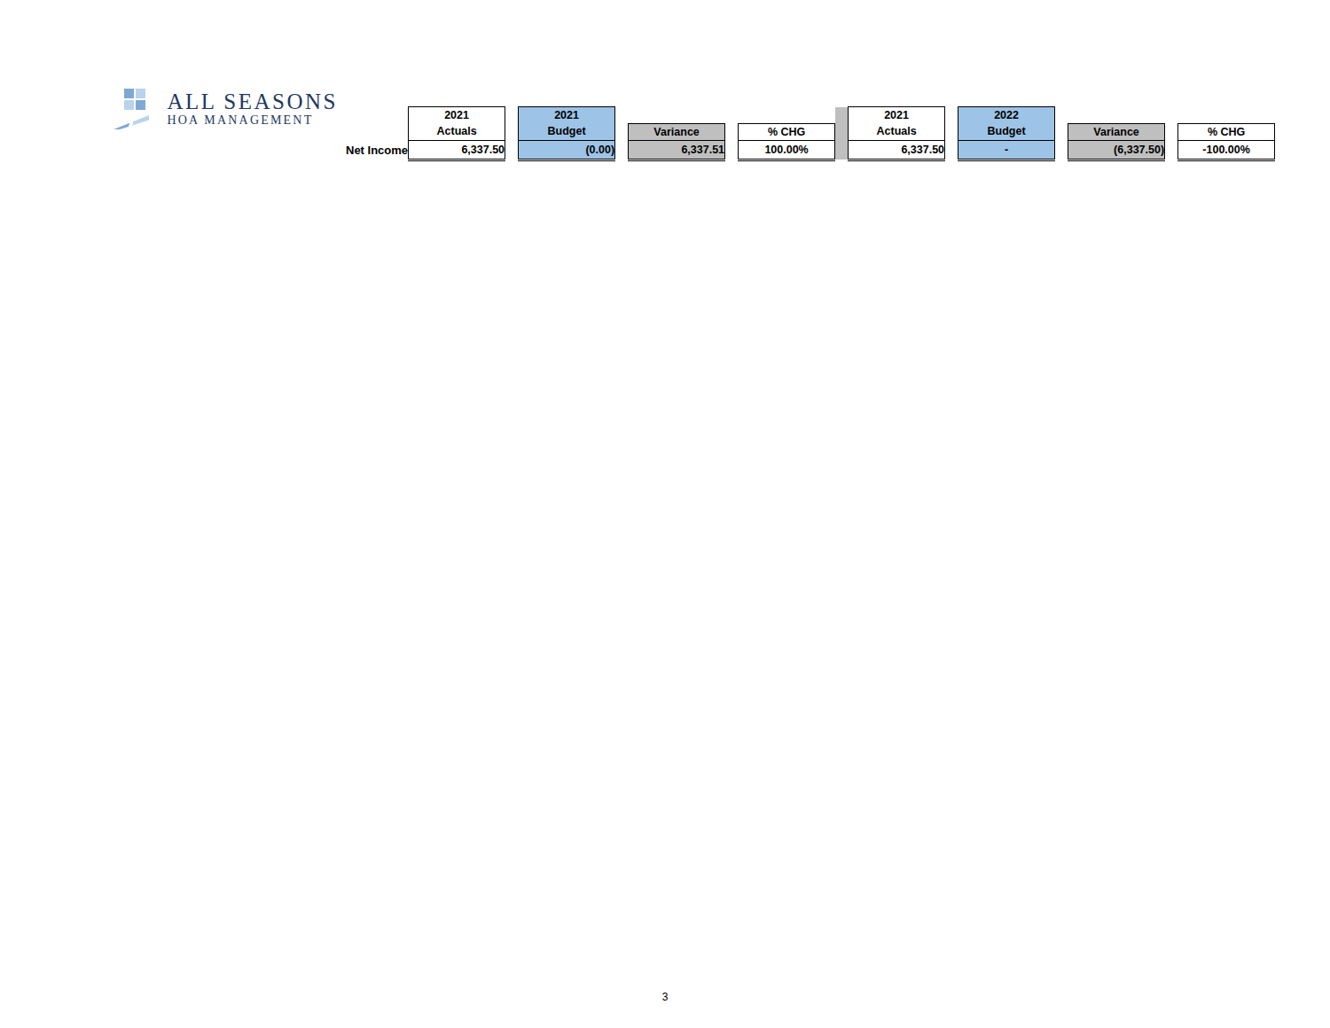ALL SEASONS
HOA MANAGEMENT
| | 2021 | | 2021 | | | | | | 2021 | | 2022 | | | | |
| | Actuals | | Budget | | Variance | | % CHG | | Actuals | | Budget | | Variance | | % CHG |
| Net Income | 6,337.50 | | (0.00) | | 6,337.51 | | 100.00% | | 6,337.50 | | - | | (6,337.50) | | -100.00% |
3